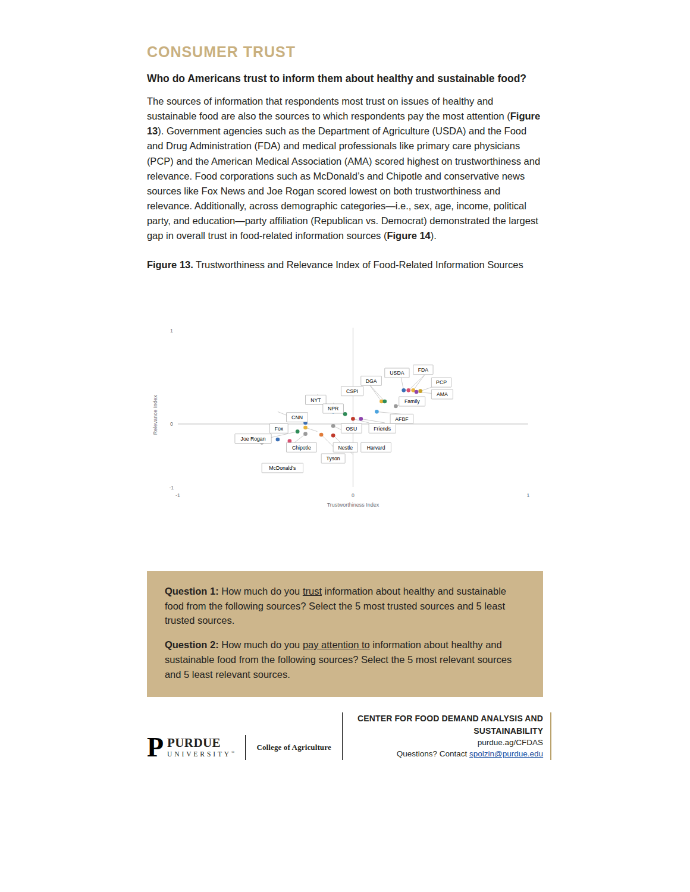Consumer Trust
Who do Americans trust to inform them about healthy and sustainable food?
The sources of information that respondents most trust on issues of healthy and sustainable food are also the sources to which respondents pay the most attention (Figure 13). Government agencies such as the Department of Agriculture (USDA) and the Food and Drug Administration (FDA) and medical professionals like primary care physicians (PCP) and the American Medical Association (AMA) scored highest on trustworthiness and relevance. Food corporations such as McDonald’s and Chipotle and conservative news sources like Fox News and Joe Rogan scored lowest on both trustworthiness and relevance. Additionally, across demographic categories—i.e., sex, age, income, political party, and education—party affiliation (Republican vs. Democrat) demonstrated the largest gap in overall trust in food-related information sources (Figure 14).
Figure 13. Trustworthiness and Relevance Index of Food-Related Information Sources
1 0 -1 -1 0 1 Relevance Index Trustworthiness Index USDA FDA PCP AMA DGA CSPI Family NYT NPR AFBF CNN Fox OSU Friends Joe Rogan Chipotle Nestle Harvard Tyson McDonald's
Question 1: How much do you trust information about healthy and sustainable food from the following sources? Select the 5 most trusted sources and 5 least trusted sources.
Question 2: How much do you pay attention to information about healthy and sustainable food from the following sources? Select the 5 most relevant sources and 5 least relevant sources.
P PURDUE UNIVERSITY®
College of Agriculture
CENTER FOR FOOD DEMAND ANALYSIS AND SUSTAINABILITY
purdue.ag/CFDAS
Questions? Contact spolzin@purdue.edu